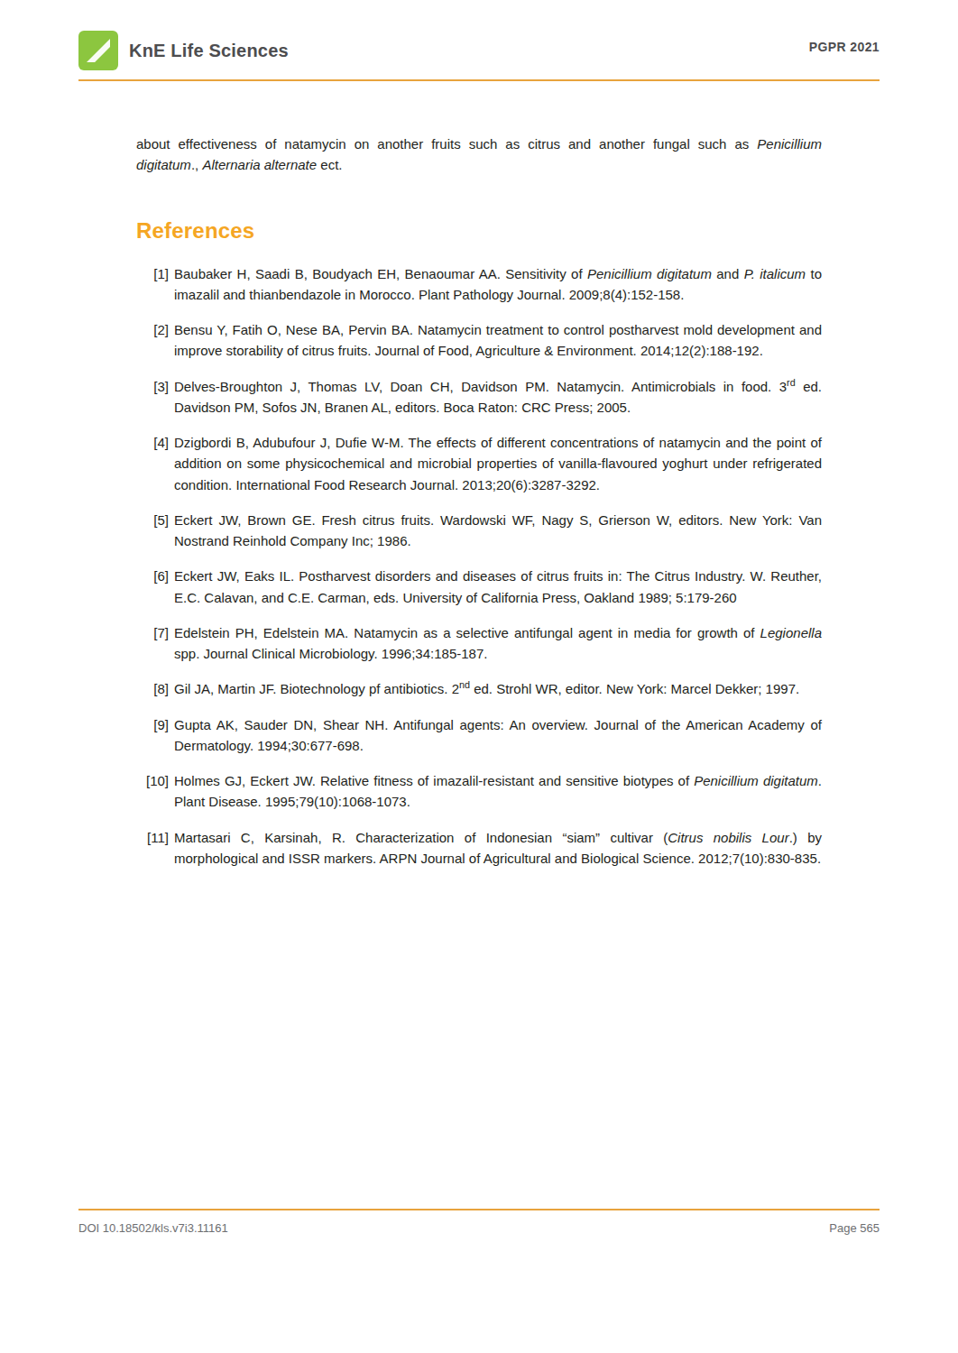KnE Life Sciences
PGPR 2021
about effectiveness of natamycin on another fruits such as citrus and another fungal such as Penicillium digitatum., Alternaria alternate ect.
References
Baubaker H, Saadi B, Boudyach EH, Benaoumar AA. Sensitivity of Penicillium digitatum and P. italicum to imazalil and thianbendazole in Morocco. Plant Pathology Journal. 2009;8(4):152-158.
Bensu Y, Fatih O, Nese BA, Pervin BA. Natamycin treatment to control postharvest mold development and improve storability of citrus fruits. Journal of Food, Agriculture & Environment. 2014;12(2):188-192.
Delves-Broughton J, Thomas LV, Doan CH, Davidson PM. Natamycin. Antimicrobials in food. 3rd ed. Davidson PM, Sofos JN, Branen AL, editors. Boca Raton: CRC Press; 2005.
Dzigbordi B, Adubufour J, Dufie W-M. The effects of different concentrations of natamycin and the point of addition on some physicochemical and microbial properties of vanilla-flavoured yoghurt under refrigerated condition. International Food Research Journal. 2013;20(6):3287-3292.
Eckert JW, Brown GE. Fresh citrus fruits. Wardowski WF, Nagy S, Grierson W, editors. New York: Van Nostrand Reinhold Company Inc; 1986.
Eckert JW, Eaks IL. Postharvest disorders and diseases of citrus fruits in: The Citrus Industry. W. Reuther, E.C. Calavan, and C.E. Carman, eds. University of California Press, Oakland 1989; 5:179-260
Edelstein PH, Edelstein MA. Natamycin as a selective antifungal agent in media for growth of Legionella spp. Journal Clinical Microbiology. 1996;34:185-187.
Gil JA, Martin JF. Biotechnology pf antibiotics. 2nd ed. Strohl WR, editor. New York: Marcel Dekker; 1997.
Gupta AK, Sauder DN, Shear NH. Antifungal agents: An overview. Journal of the American Academy of Dermatology. 1994;30:677-698.
Holmes GJ, Eckert JW. Relative fitness of imazalil-resistant and sensitive biotypes of Penicillium digitatum. Plant Disease. 1995;79(10):1068-1073.
Martasari C, Karsinah, R. Characterization of Indonesian “siam” cultivar (Citrus nobilis Lour.) by morphological and ISSR markers. ARPN Journal of Agricultural and Biological Science. 2012;7(10):830-835.
DOI 10.18502/kls.v7i3.11161
Page 565